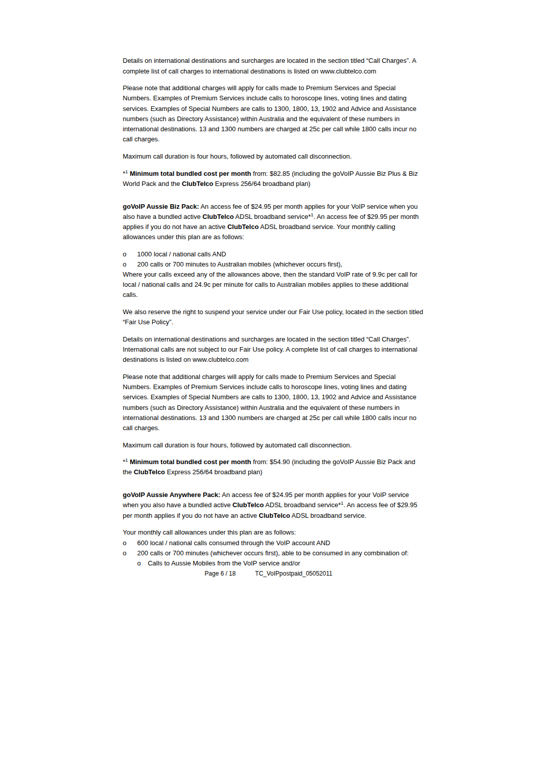Details on international destinations and surcharges are located in the section titled “Call Charges”. A complete list of call charges to international destinations is listed on www.clubtelco.com
Please note that additional charges will apply for calls made to Premium Services and Special Numbers. Examples of Premium Services include calls to horoscope lines, voting lines and dating services. Examples of Special Numbers are calls to 1300, 1800, 13, 1902 and Advice and Assistance numbers (such as Directory Assistance) within Australia and the equivalent of these numbers in international destinations. 13 and 1300 numbers are charged at 25c per call while 1800 calls incur no call charges.
Maximum call duration is four hours, followed by automated call disconnection.
*1 Minimum total bundled cost per month from: $82.85 (including the goVoIP Aussie Biz Plus & Biz World Pack and the ClubTelco Express 256/64 broadband plan)
goVoIP Aussie Biz Pack: An access fee of $24.95 per month applies for your VoIP service when you also have a bundled active ClubTelco ADSL broadband service*1. An access fee of $29.95 per month applies if you do not have an active ClubTelco ADSL broadband service. Your monthly calling allowances under this plan are as follows:
o1000 local / national calls AND
o200 calls or 700 minutes to Australian mobiles (whichever occurs first),
Where your calls exceed any of the allowances above, then the standard VoIP rate of 9.9c per call for local / national calls and 24.9c per minute for calls to Australian mobiles applies to these additional calls.
We also reserve the right to suspend your service under our Fair Use policy, located in the section titled “Fair Use Policy”.
Details on international destinations and surcharges are located in the section titled “Call Charges”. International calls are not subject to our Fair Use policy. A complete list of call charges to international destinations is listed on www.clubtelco.com
Please note that additional charges will apply for calls made to Premium Services and Special Numbers. Examples of Premium Services include calls to horoscope lines, voting lines and dating services. Examples of Special Numbers are calls to 1300, 1800, 13, 1902 and Advice and Assistance numbers (such as Directory Assistance) within Australia and the equivalent of these numbers in international destinations. 13 and 1300 numbers are charged at 25c per call while 1800 calls incur no call charges.
Maximum call duration is four hours, followed by automated call disconnection.
*1 Minimum total bundled cost per month from: $54.90 (including the goVoIP Aussie Biz Pack and the ClubTelco Express 256/64 broadband plan)
goVoIP Aussie Anywhere Pack: An access fee of $24.95 per month applies for your VoIP service when you also have a bundled active ClubTelco ADSL broadband service*1. An access fee of $29.95 per month applies if you do not have an active ClubTelco ADSL broadband service.
Your monthly call allowances under this plan are as follows:
o600 local / national calls consumed through the VoIP account AND
o200 calls or 700 minutes (whichever occurs first), able to be consumed in any combination of:
o Calls to Aussie Mobiles from the VoIP service and/or
Page 6 / 18 TC_VoIPpostpaid_05052011